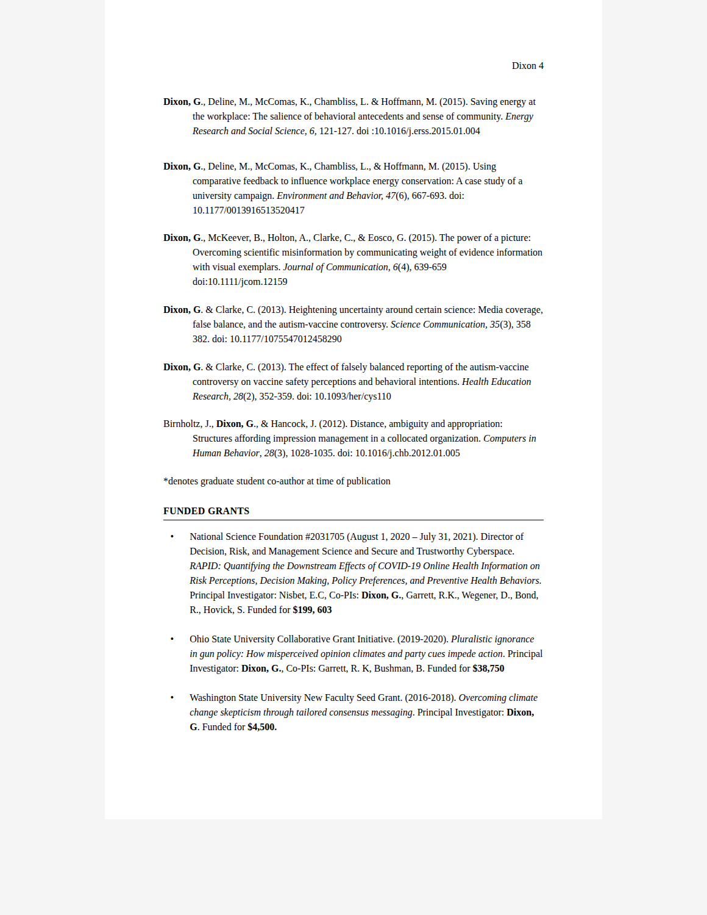Dixon 4
Dixon, G., Deline, M., McComas, K., Chambliss, L. & Hoffmann, M. (2015). Saving energy at the workplace: The salience of behavioral antecedents and sense of community. Energy Research and Social Science, 6, 121-127. doi :10.1016/j.erss.2015.01.004
Dixon, G., Deline, M., McComas, K., Chambliss, L., & Hoffmann, M. (2015). Using comparative feedback to influence workplace energy conservation: A case study of a university campaign. Environment and Behavior, 47(6), 667-693. doi: 10.1177/0013916513520417
Dixon, G., McKeever, B., Holton, A., Clarke, C., & Eosco, G. (2015). The power of a picture: Overcoming scientific misinformation by communicating weight of evidence information with visual exemplars. Journal of Communication, 6(4), 639-659 doi:10.1111/jcom.12159
Dixon, G. & Clarke, C. (2013). Heightening uncertainty around certain science: Media coverage, false balance, and the autism-vaccine controversy. Science Communication, 35(3), 358 382. doi: 10.1177/1075547012458290
Dixon, G. & Clarke, C. (2013). The effect of falsely balanced reporting of the autism-vaccine controversy on vaccine safety perceptions and behavioral intentions. Health Education Research, 28(2), 352-359. doi: 10.1093/her/cys110
Birnholtz, J., Dixon, G., & Hancock, J. (2012). Distance, ambiguity and appropriation: Structures affording impression management in a collocated organization. Computers in Human Behavior, 28(3), 1028-1035. doi: 10.1016/j.chb.2012.01.005
*denotes graduate student co-author at time of publication
FUNDED GRANTS
National Science Foundation #2031705 (August 1, 2020 – July 31, 2021). Director of Decision, Risk, and Management Science and Secure and Trustworthy Cyberspace. RAPID: Quantifying the Downstream Effects of COVID-19 Online Health Information on Risk Perceptions, Decision Making, Policy Preferences, and Preventive Health Behaviors. Principal Investigator: Nisbet, E.C, Co-PIs: Dixon, G., Garrett, R.K., Wegener, D., Bond, R., Hovick, S. Funded for $199, 603
Ohio State University Collaborative Grant Initiative. (2019-2020). Pluralistic ignorance in gun policy: How misperceived opinion climates and party cues impede action. Principal Investigator: Dixon, G., Co-PIs: Garrett, R. K, Bushman, B. Funded for $38,750
Washington State University New Faculty Seed Grant. (2016-2018). Overcoming climate change skepticism through tailored consensus messaging. Principal Investigator: Dixon, G. Funded for $4,500.